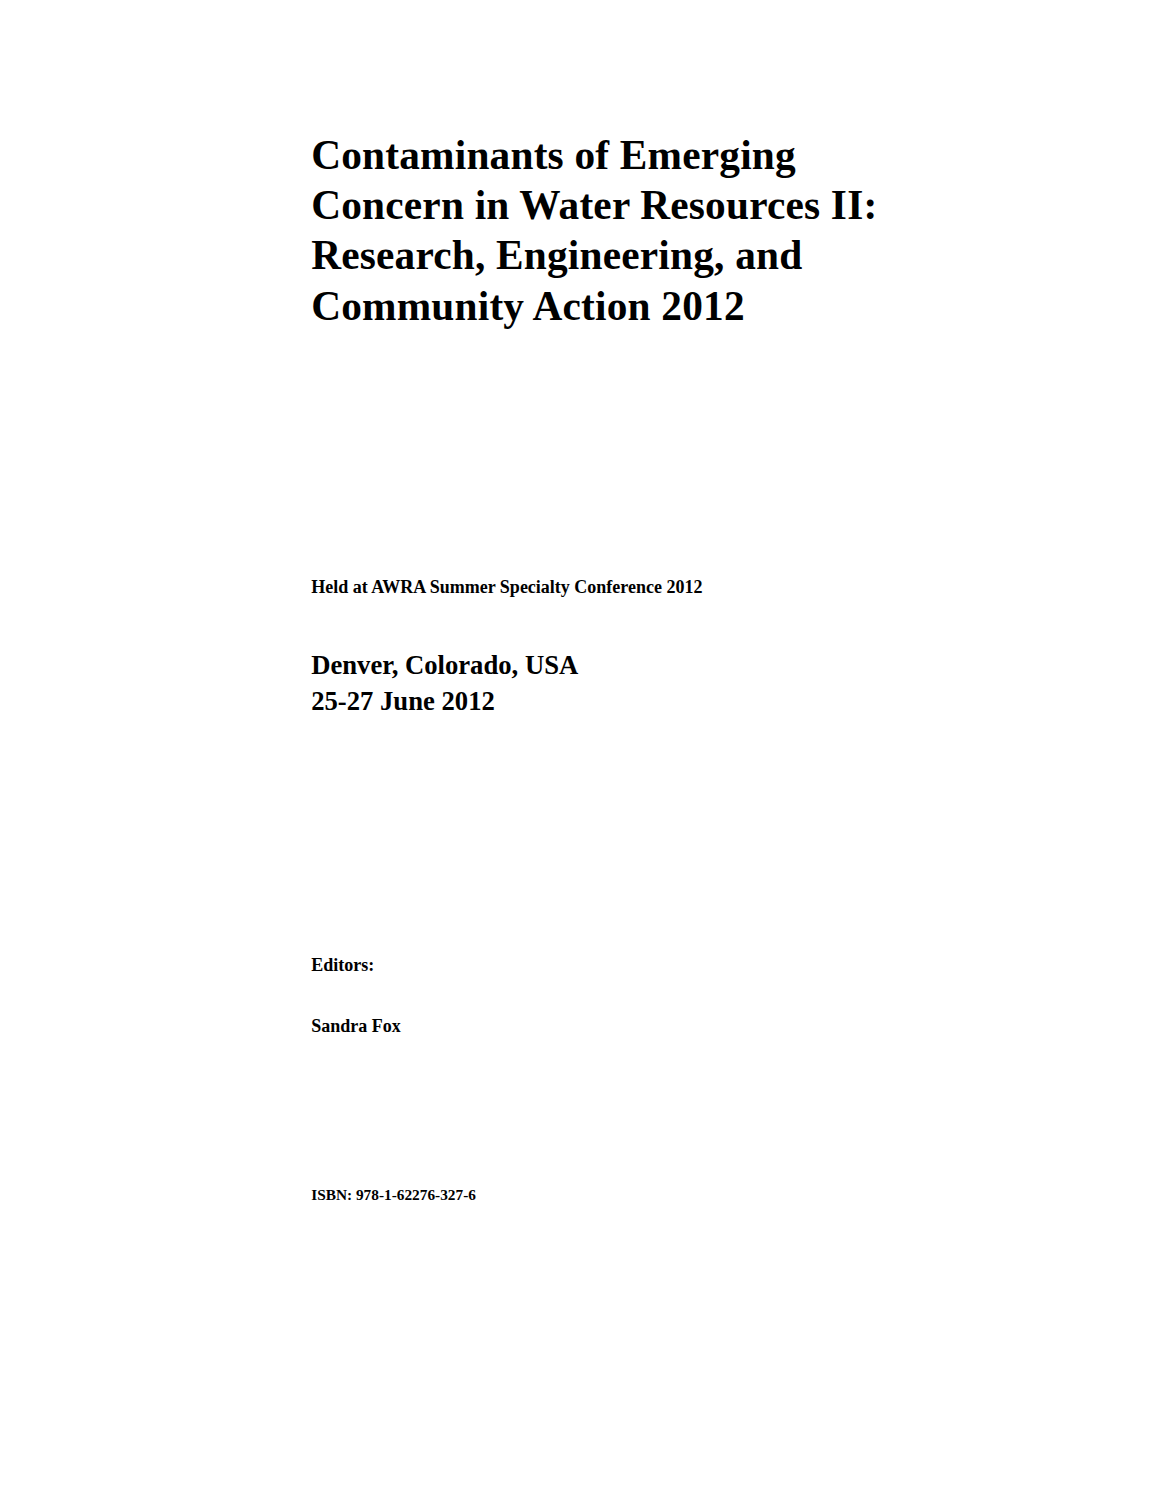Contaminants of Emerging Concern in Water Resources II: Research, Engineering, and Community Action 2012
Held at AWRA Summer Specialty Conference 2012
Denver, Colorado, USA
25-27 June 2012
Editors:
Sandra Fox
ISBN: 978-1-62276-327-6